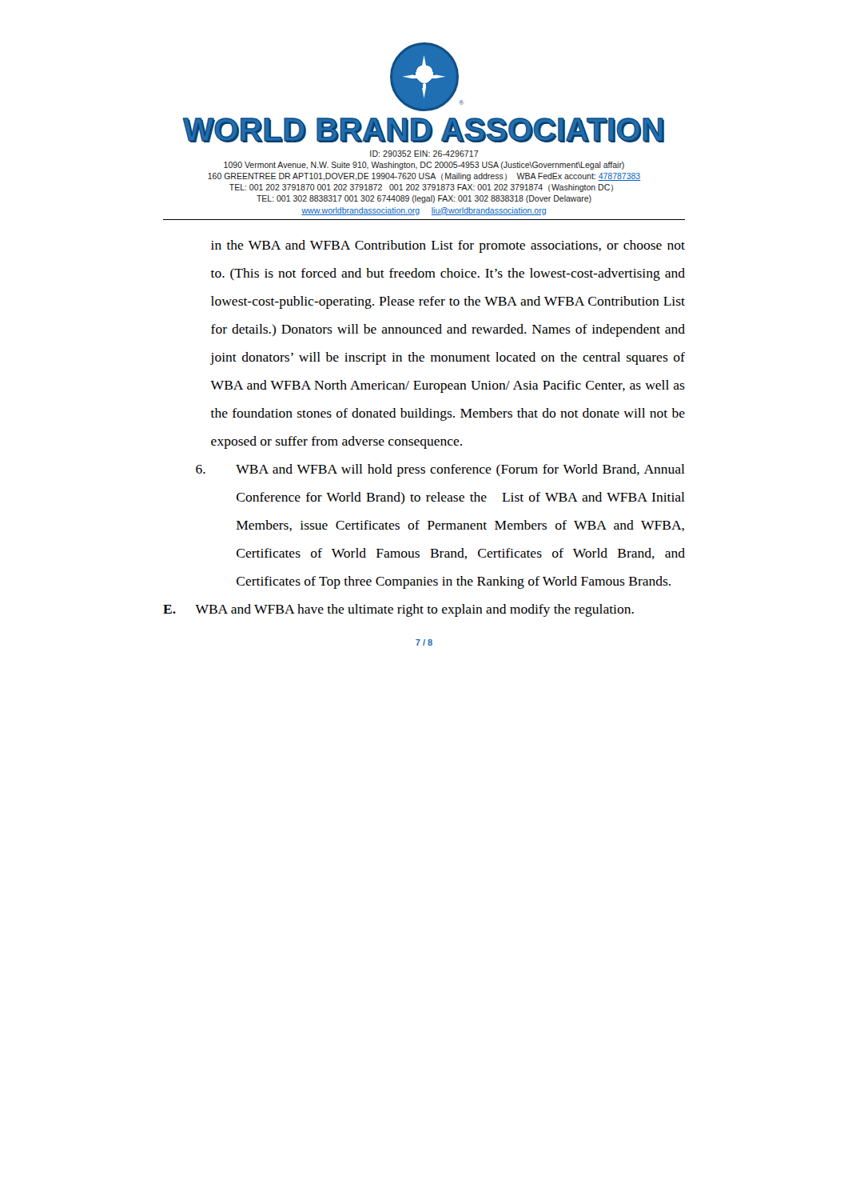®
WORLD BRAND ASSOCIATION
ID: 290352 EIN: 26-4296717
1090 Vermont Avenue, N.W. Suite 910, Washington, DC 20005-4953 USA (Justice\Government\Legal affair)
160 GREENTREE DR APT101,DOVER,DE 19904-7620 USA（Mailing address） WBA FedEx account: 478787383
TEL: 001 202 3791870 001 202 3791872 001 202 3791873 FAX: 001 202 3791874（Washington DC）
TEL: 001 302 8838317 001 302 6744089 (legal) FAX: 001 302 8838318 (Dover Delaware)
www.worldbrandassociation.org liu@worldbrandassociation.org
in the WBA and WFBA Contribution List for promote associations, or choose not to. (This is not forced and but freedom choice. It’s the lowest-cost-advertising and lowest-cost-public-operating. Please refer to the WBA and WFBA Contribution List for details.) Donators will be announced and rewarded. Names of independent and joint donators’ will be inscript in the monument located on the central squares of WBA and WFBA North American/ European Union/ Asia Pacific Center, as well as the foundation stones of donated buildings. Members that do not donate will not be exposed or suffer from adverse consequence.
6. WBA and WFBA will hold press conference (Forum for World Brand, Annual Conference for World Brand) to release the List of WBA and WFBA Initial Members, issue Certificates of Permanent Members of WBA and WFBA, Certificates of World Famous Brand, Certificates of World Brand, and Certificates of Top three Companies in the Ranking of World Famous Brands.
E. WBA and WFBA have the ultimate right to explain and modify the regulation.
7 / 8